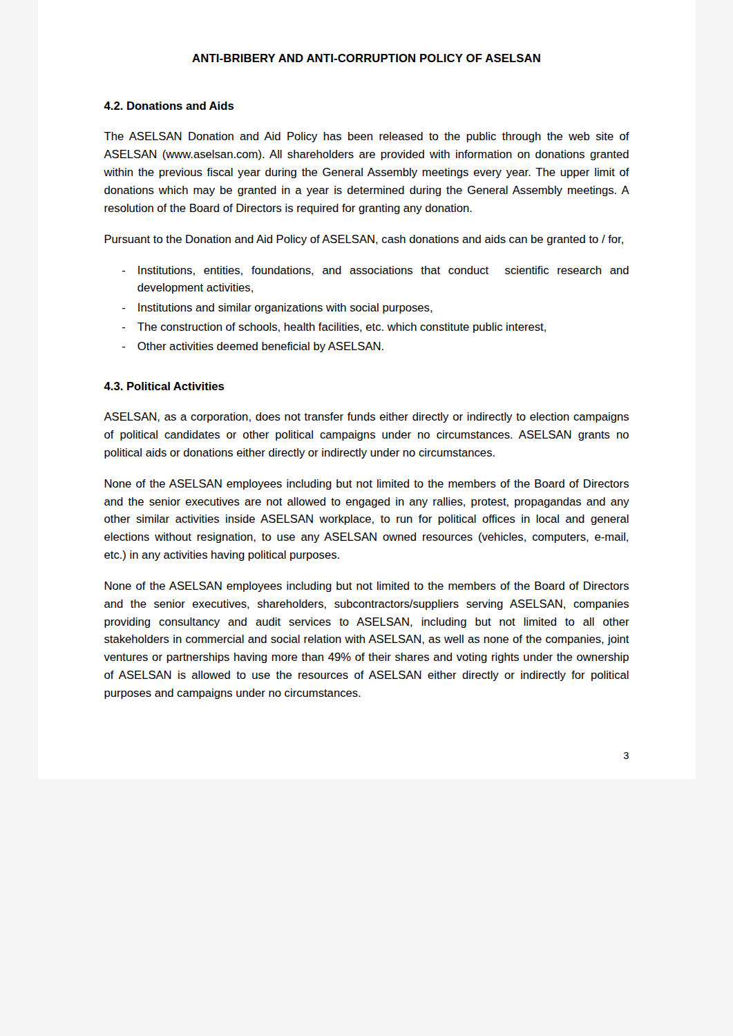ANTI-BRIBERY AND ANTI-CORRUPTION POLICY OF ASELSAN
4.2. Donations and Aids
The ASELSAN Donation and Aid Policy has been released to the public through the web site of ASELSAN (www.aselsan.com). All shareholders are provided with information on donations granted within the previous fiscal year during the General Assembly meetings every year. The upper limit of donations which may be granted in a year is determined during the General Assembly meetings. A resolution of the Board of Directors is required for granting any donation.
Pursuant to the Donation and Aid Policy of ASELSAN, cash donations and aids can be granted to / for,
Institutions, entities, foundations, and associations that conduct scientific research and development activities,
Institutions and similar organizations with social purposes,
The construction of schools, health facilities, etc. which constitute public interest,
Other activities deemed beneficial by ASELSAN.
4.3. Political Activities
ASELSAN, as a corporation, does not transfer funds either directly or indirectly to election campaigns of political candidates or other political campaigns under no circumstances. ASELSAN grants no political aids or donations either directly or indirectly under no circumstances.
None of the ASELSAN employees including but not limited to the members of the Board of Directors and the senior executives are not allowed to engaged in any rallies, protest, propagandas and any other similar activities inside ASELSAN workplace, to run for political offices in local and general elections without resignation, to use any ASELSAN owned resources (vehicles, computers, e-mail, etc.) in any activities having political purposes.
None of the ASELSAN employees including but not limited to the members of the Board of Directors and the senior executives, shareholders, subcontractors/suppliers serving ASELSAN, companies providing consultancy and audit services to ASELSAN, including but not limited to all other stakeholders in commercial and social relation with ASELSAN, as well as none of the companies, joint ventures or partnerships having more than 49% of their shares and voting rights under the ownership of ASELSAN is allowed to use the resources of ASELSAN either directly or indirectly for political purposes and campaigns under no circumstances.
3